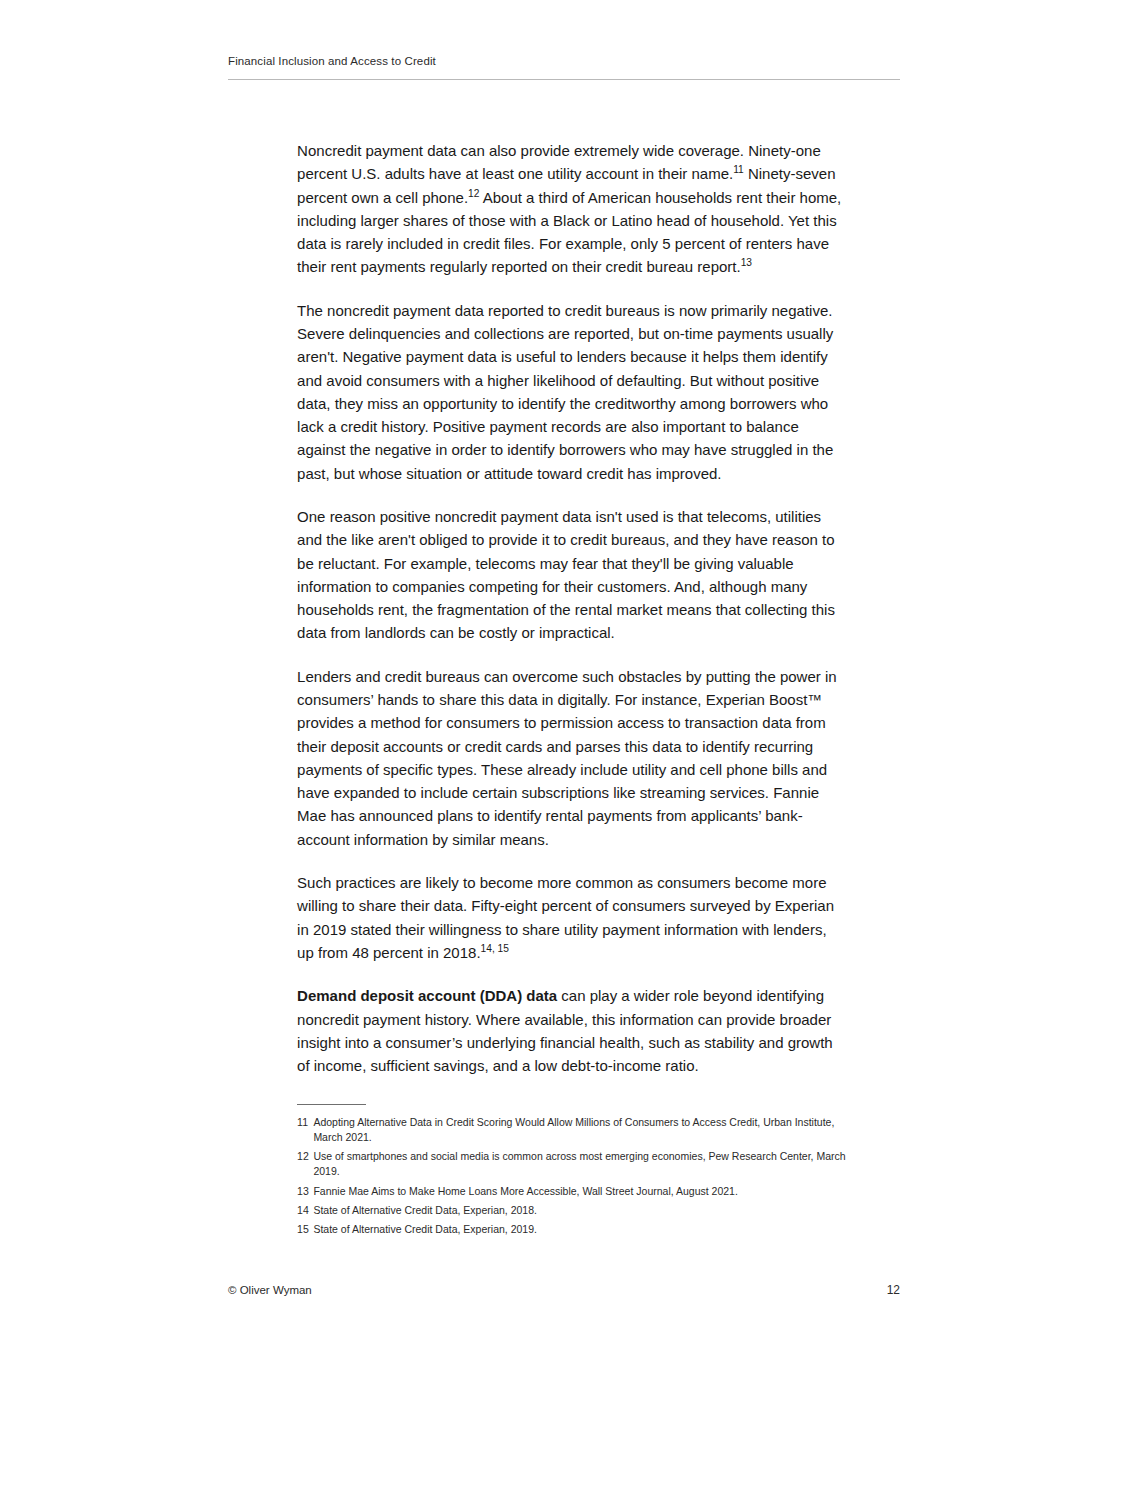Financial Inclusion and Access to Credit
Noncredit payment data can also provide extremely wide coverage. Ninety-one percent U.S. adults have at least one utility account in their name.11 Ninety-seven percent own a cell phone.12 About a third of American households rent their home, including larger shares of those with a Black or Latino head of household. Yet this data is rarely included in credit files. For example, only 5 percent of renters have their rent payments regularly reported on their credit bureau report.13
The noncredit payment data reported to credit bureaus is now primarily negative. Severe delinquencies and collections are reported, but on-time payments usually aren't. Negative payment data is useful to lenders because it helps them identify and avoid consumers with a higher likelihood of defaulting. But without positive data, they miss an opportunity to identify the creditworthy among borrowers who lack a credit history. Positive payment records are also important to balance against the negative in order to identify borrowers who may have struggled in the past, but whose situation or attitude toward credit has improved.
One reason positive noncredit payment data isn't used is that telecoms, utilities and the like aren't obliged to provide it to credit bureaus, and they have reason to be reluctant. For example, telecoms may fear that they'll be giving valuable information to companies competing for their customers. And, although many households rent, the fragmentation of the rental market means that collecting this data from landlords can be costly or impractical.
Lenders and credit bureaus can overcome such obstacles by putting the power in consumers’ hands to share this data in digitally. For instance, Experian Boost™ provides a method for consumers to permission access to transaction data from their deposit accounts or credit cards and parses this data to identify recurring payments of specific types. These already include utility and cell phone bills and have expanded to include certain subscriptions like streaming services. Fannie Mae has announced plans to identify rental payments from applicants’ bank-account information by similar means.
Such practices are likely to become more common as consumers become more willing to share their data. Fifty-eight percent of consumers surveyed by Experian in 2019 stated their willingness to share utility payment information with lenders, up from 48 percent in 2018.14, 15
Demand deposit account (DDA) data can play a wider role beyond identifying noncredit payment history. Where available, this information can provide broader insight into a consumer’s underlying financial health, such as stability and growth of income, sufficient savings, and a low debt-to-income ratio.
Adopting Alternative Data in Credit Scoring Would Allow Millions of Consumers to Access Credit, Urban Institute,March 2021.
Use of smartphones and social media is common across most emerging economies, Pew Research Center, March 2019.
Fannie Mae Aims to Make Home Loans More Accessible, Wall Street Journal, August 2021.
State of Alternative Credit Data, Experian, 2018.
State of Alternative Credit Data, Experian, 2019.
© Oliver Wyman
12